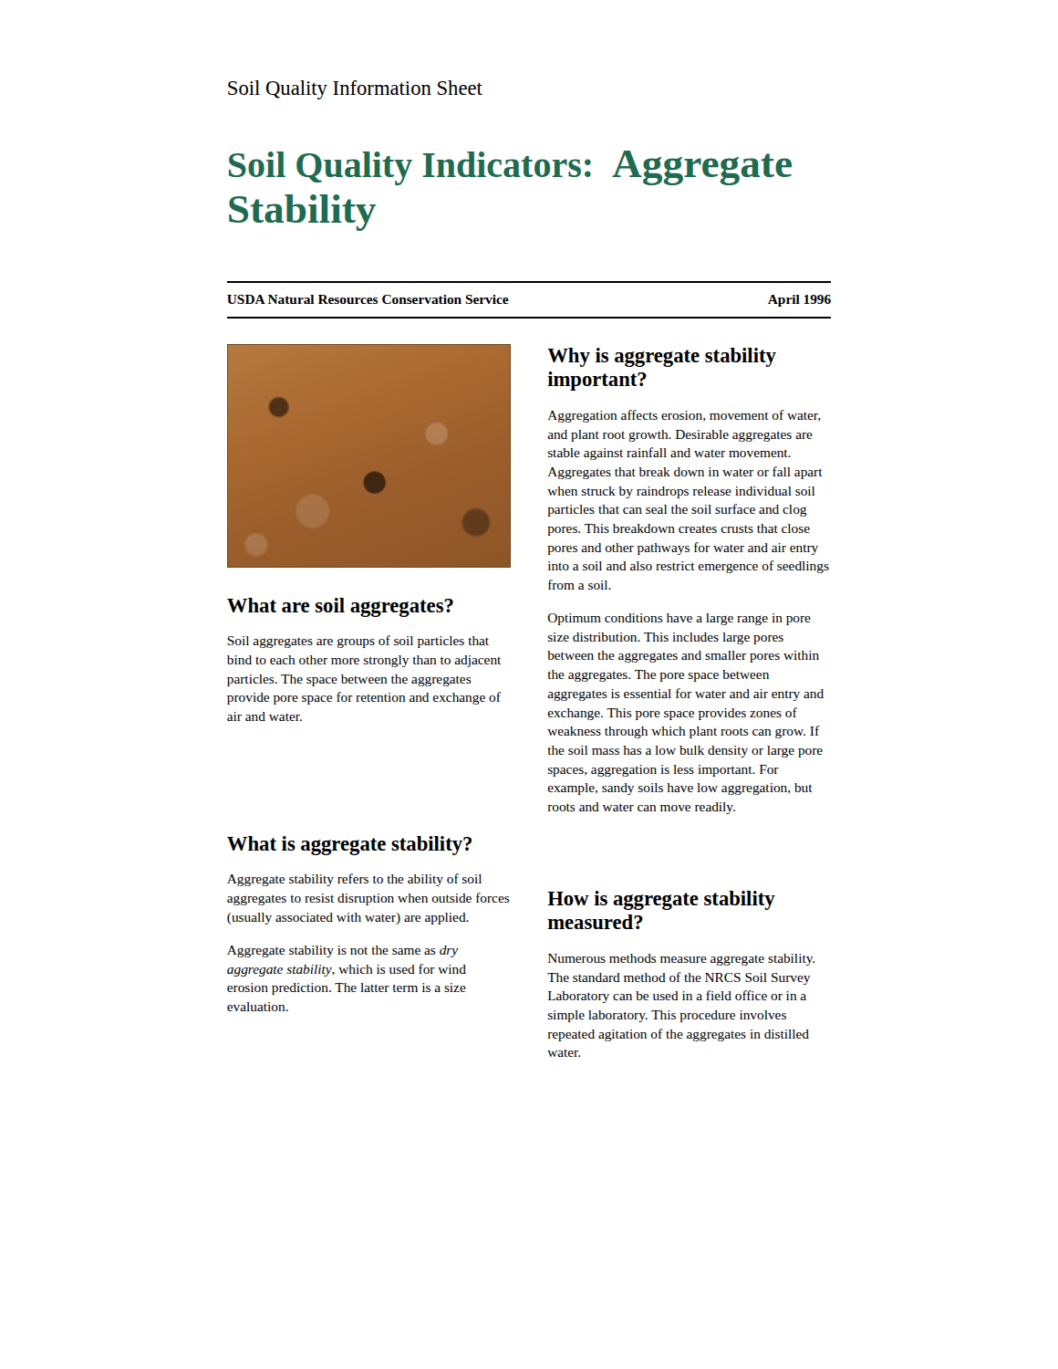Soil Quality Information Sheet
Soil Quality Indicators: Aggregate Stability
USDA Natural Resources Conservation Service April 1996
What are soil aggregates?
Soil aggregates are groups of soil particles that bind to each other more strongly than to adjacent particles. The space between the aggregates provide pore space for retention and exchange of air and water.
What is aggregate stability?
Aggregate stability refers to the ability of soil aggregates to resist disruption when outside forces (usually associated with water) are applied.
Aggregate stability is not the same as dry aggregate stability, which is used for wind erosion prediction. The latter term is a size evaluation.
Why is aggregate stability important?
Aggregation affects erosion, movement of water, and plant root growth. Desirable aggregates are stable against rainfall and water movement. Aggregates that break down in water or fall apart when struck by raindrops release individual soil particles that can seal the soil surface and clog pores. This breakdown creates crusts that close pores and other pathways for water and air entry into a soil and also restrict emergence of seedlings from a soil.
Optimum conditions have a large range in pore size distribution. This includes large pores between the aggregates and smaller pores within the aggregates. The pore space between aggregates is essential for water and air entry and exchange. This pore space provides zones of weakness through which plant roots can grow. If the soil mass has a low bulk density or large pore spaces, aggregation is less important. For example, sandy soils have low aggregation, but roots and water can move readily.
How is aggregate stability measured?
Numerous methods measure aggregate stability. The standard method of the NRCS Soil Survey Laboratory can be used in a field office or in a simple laboratory. This procedure involves repeated agitation of the aggregates in distilled water.